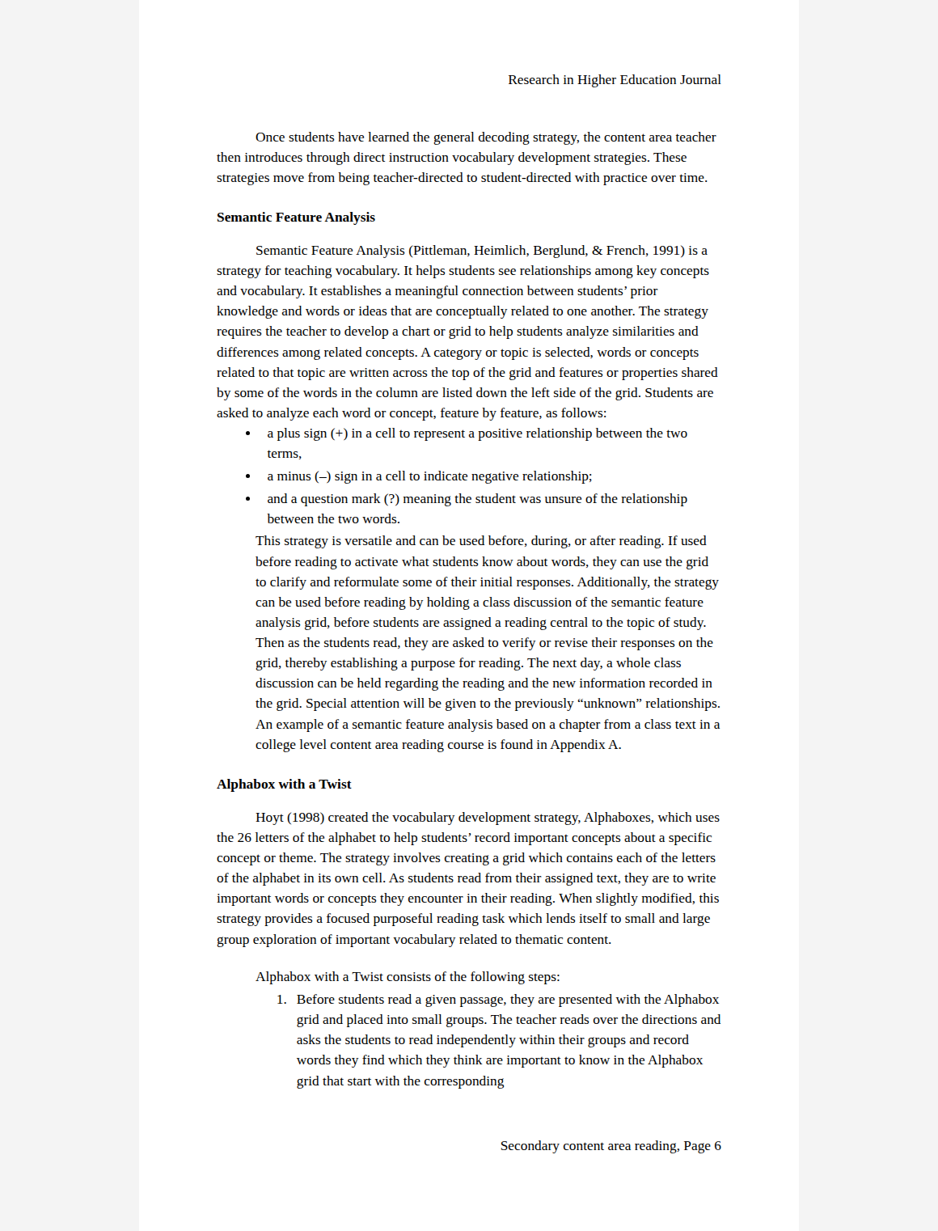Research in Higher Education Journal
Once students have learned the general decoding strategy, the content area teacher then introduces through direct instruction vocabulary development strategies. These strategies move from being teacher-directed to student-directed with practice over time.
Semantic Feature Analysis
Semantic Feature Analysis (Pittleman, Heimlich, Berglund, & French, 1991) is a strategy for teaching vocabulary. It helps students see relationships among key concepts and vocabulary. It establishes a meaningful connection between students’ prior knowledge and words or ideas that are conceptually related to one another. The strategy requires the teacher to develop a chart or grid to help students analyze similarities and differences among related concepts. A category or topic is selected, words or concepts related to that topic are written across the top of the grid and features or properties shared by some of the words in the column are listed down the left side of the grid. Students are asked to analyze each word or concept, feature by feature, as follows:
a plus sign (+) in a cell to represent a positive relationship between the two terms,
a minus (‒) sign in a cell to indicate negative relationship;
and a question mark (?) meaning the student was unsure of the relationship between the two words.
This strategy is versatile and can be used before, during, or after reading. If used before reading to activate what students know about words, they can use the grid to clarify and reformulate some of their initial responses. Additionally, the strategy can be used before reading by holding a class discussion of the semantic feature analysis grid, before students are assigned a reading central to the topic of study. Then as the students read, they are asked to verify or revise their responses on the grid, thereby establishing a purpose for reading. The next day, a whole class discussion can be held regarding the reading and the new information recorded in the grid. Special attention will be given to the previously “unknown” relationships. An example of a semantic feature analysis based on a chapter from a class text in a college level content area reading course is found in Appendix A.
Alphabox with a Twist
Hoyt (1998) created the vocabulary development strategy, Alphaboxes, which uses the 26 letters of the alphabet to help students’ record important concepts about a specific concept or theme. The strategy involves creating a grid which contains each of the letters of the alphabet in its own cell. As students read from their assigned text, they are to write important words or concepts they encounter in their reading. When slightly modified, this strategy provides a focused purposeful reading task which lends itself to small and large group exploration of important vocabulary related to thematic content.
Alphabox with a Twist consists of the following steps:
Before students read a given passage, they are presented with the Alphabox grid and placed into small groups. The teacher reads over the directions and asks the students to read independently within their groups and record words they find which they think are important to know in the Alphabox grid that start with the corresponding
Secondary content area reading, Page 6